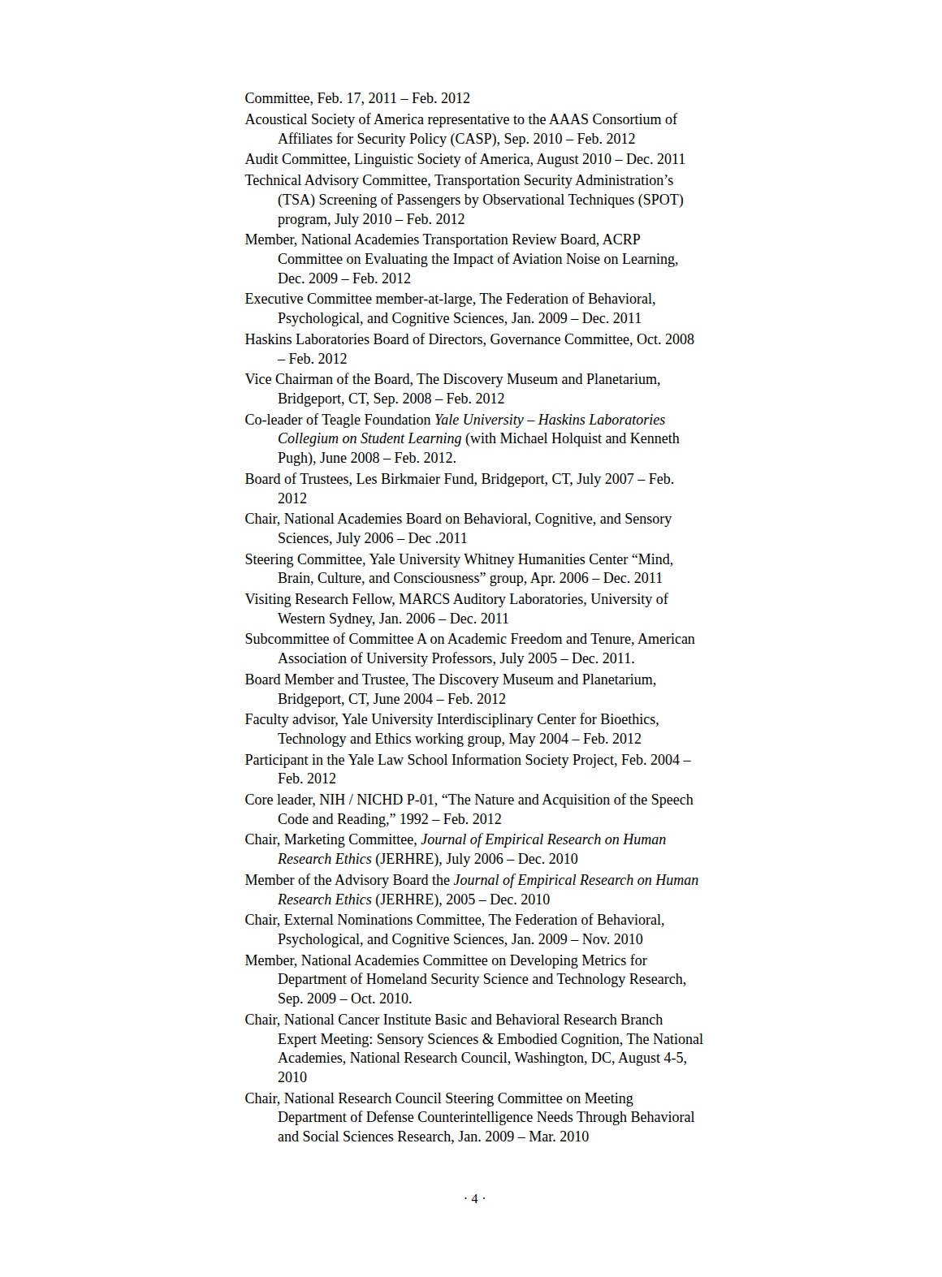Committee, Feb. 17, 2011 – Feb. 2012
Acoustical Society of America representative to the AAAS Consortium of Affiliates for Security Policy (CASP), Sep. 2010 – Feb. 2012
Audit Committee, Linguistic Society of America, August 2010 – Dec. 2011
Technical Advisory Committee, Transportation Security Administration’s (TSA) Screening of Passengers by Observational Techniques (SPOT) program, July 2010 – Feb. 2012
Member, National Academies Transportation Review Board, ACRP Committee on Evaluating the Impact of Aviation Noise on Learning, Dec. 2009 – Feb. 2012
Executive Committee member-at-large, The Federation of Behavioral, Psychological, and Cognitive Sciences, Jan. 2009 – Dec. 2011
Haskins Laboratories Board of Directors, Governance Committee, Oct. 2008 – Feb. 2012
Vice Chairman of the Board, The Discovery Museum and Planetarium, Bridgeport, CT, Sep. 2008 – Feb. 2012
Co-leader of Teagle Foundation Yale University – Haskins Laboratories Collegium on Student Learning (with Michael Holquist and Kenneth Pugh), June 2008 – Feb. 2012.
Board of Trustees, Les Birkmaier Fund, Bridgeport, CT, July 2007 – Feb. 2012
Chair, National Academies Board on Behavioral, Cognitive, and Sensory Sciences, July 2006 – Dec .2011
Steering Committee, Yale University Whitney Humanities Center “Mind, Brain, Culture, and Consciousness” group, Apr. 2006 – Dec. 2011
Visiting Research Fellow, MARCS Auditory Laboratories, University of Western Sydney, Jan. 2006 – Dec. 2011
Subcommittee of Committee A on Academic Freedom and Tenure, American Association of University Professors, July 2005 – Dec. 2011.
Board Member and Trustee, The Discovery Museum and Planetarium, Bridgeport, CT, June 2004 – Feb. 2012
Faculty advisor, Yale University Interdisciplinary Center for Bioethics, Technology and Ethics working group, May 2004 – Feb. 2012
Participant in the Yale Law School Information Society Project, Feb. 2004 – Feb. 2012
Core leader, NIH / NICHD P-01, “The Nature and Acquisition of the Speech Code and Reading,” 1992 – Feb. 2012
Chair, Marketing Committee, Journal of Empirical Research on Human Research Ethics (JERHRE), July 2006 – Dec. 2010
Member of the Advisory Board the Journal of Empirical Research on Human Research Ethics (JERHRE), 2005 – Dec. 2010
Chair, External Nominations Committee, The Federation of Behavioral, Psychological, and Cognitive Sciences, Jan. 2009 – Nov. 2010
Member, National Academies Committee on Developing Metrics for Department of Homeland Security Science and Technology Research, Sep. 2009 – Oct. 2010.
Chair, National Cancer Institute Basic and Behavioral Research Branch Expert Meeting: Sensory Sciences & Embodied Cognition, The National Academies, National Research Council, Washington, DC, August 4-5, 2010
Chair, National Research Council Steering Committee on Meeting Department of Defense Counterintelligence Needs Through Behavioral and Social Sciences Research, Jan. 2009 – Mar. 2010
· 4 ·